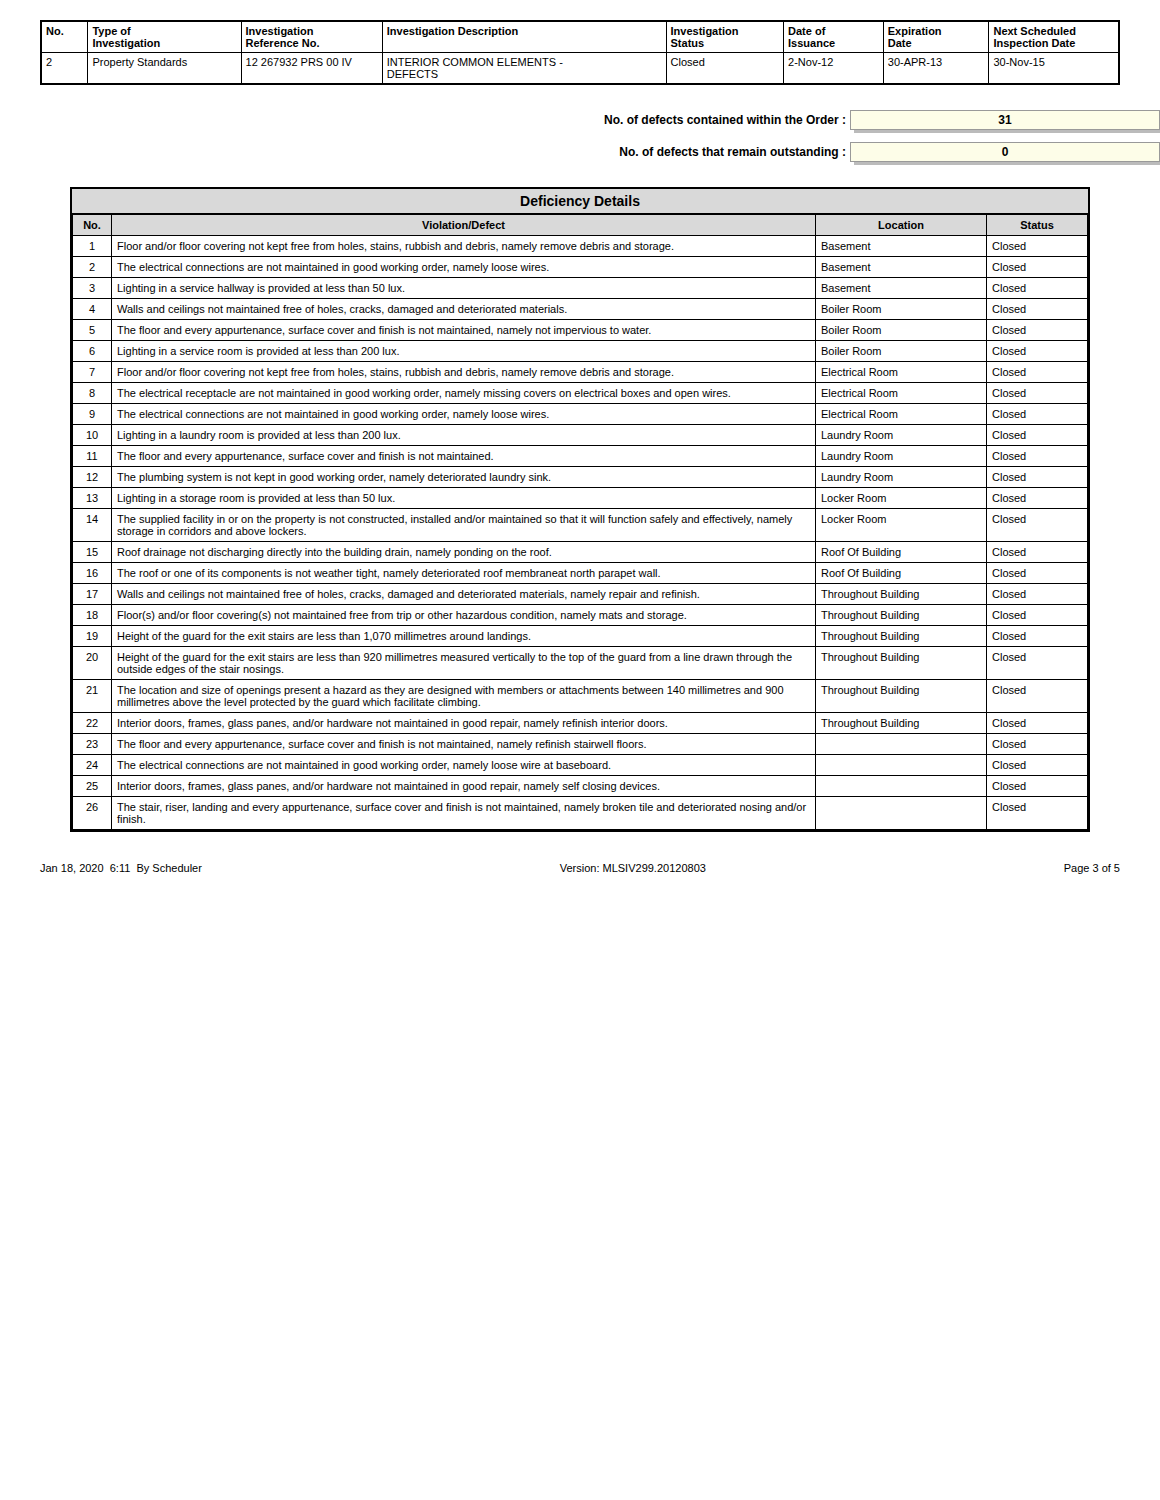| No. | Type of Investigation | Investigation Reference No. | Investigation Description | Investigation Status | Date of Issuance | Expiration Date | Next Scheduled Inspection Date |
| --- | --- | --- | --- | --- | --- | --- | --- |
| 2 | Property Standards | 12 267932 PRS 00 IV | INTERIOR COMMON ELEMENTS - DEFECTS | Closed | 2-Nov-12 | 30-APR-13 | 30-Nov-15 |
| No. of defects contained within the Order : | 31 |
| No. of defects that remain outstanding : | 0 |
Deficiency Details
| No. | Violation/Defect | Location | Status |
| --- | --- | --- | --- |
| 1 | Floor and/or floor covering not kept free from holes, stains, rubbish and debris, namely remove debris and storage. | Basement | Closed |
| 2 | The electrical connections are not maintained in good working order, namely loose wires. | Basement | Closed |
| 3 | Lighting in a service hallway is provided at less than 50 lux. | Basement | Closed |
| 4 | Walls and ceilings not maintained free of holes, cracks, damaged and deteriorated materials. | Boiler Room | Closed |
| 5 | The floor and every appurtenance, surface cover and finish is not maintained, namely not impervious to water. | Boiler Room | Closed |
| 6 | Lighting in a service room is provided at less than 200 lux. | Boiler Room | Closed |
| 7 | Floor and/or floor covering not kept free from holes, stains, rubbish and debris, namely remove debris and storage. | Electrical Room | Closed |
| 8 | The electrical receptacle are not maintained in good working order, namely missing covers on electrical boxes and open wires. | Electrical Room | Closed |
| 9 | The electrical connections are not maintained in good working order, namely loose wires. | Electrical Room | Closed |
| 10 | Lighting in a laundry room is provided at less than 200 lux. | Laundry Room | Closed |
| 11 | The floor and every appurtenance, surface cover and finish is not maintained. | Laundry Room | Closed |
| 12 | The plumbing system is not kept in good working order, namely deteriorated laundry sink. | Laundry Room | Closed |
| 13 | Lighting in a storage room is provided at less than 50 lux. | Locker Room | Closed |
| 14 | The supplied facility in or on the property is not constructed, installed and/or maintained so that it will function safely and effectively, namely storage in corridors and above lockers. | Locker Room | Closed |
| 15 | Roof drainage not discharging directly into the building drain, namely ponding on the roof. | Roof Of Building | Closed |
| 16 | The roof or one of its components is not weather tight, namely deteriorated roof membraneat north parapet wall. | Roof Of Building | Closed |
| 17 | Walls and ceilings not maintained free of holes, cracks, damaged and deteriorated materials, namely repair and refinish. | Throughout Building | Closed |
| 18 | Floor(s) and/or floor covering(s) not maintained free from trip or other hazardous condition, namely mats and storage. | Throughout Building | Closed |
| 19 | Height of the guard for the exit stairs are less than 1,070 millimetres around landings. | Throughout Building | Closed |
| 20 | Height of the guard for the exit stairs are less than 920 millimetres measured vertically to the top of the guard from a line drawn through the outside edges of the stair nosings. | Throughout Building | Closed |
| 21 | The location and size of openings present a hazard as they are designed with members or attachments between 140 millimetres and 900 millimetres above the level protected by the guard which facilitate climbing. | Throughout Building | Closed |
| 22 | Interior doors, frames, glass panes, and/or hardware not maintained in good repair, namely refinish interior doors. | Throughout Building | Closed |
| 23 | The floor and every appurtenance, surface cover and finish is not maintained, namely refinish stairwell floors. | | Closed |
| 24 | The electrical connections are not maintained in good working order, namely loose wire at baseboard. | | Closed |
| 25 | Interior doors, frames, glass panes, and/or hardware not maintained in good repair, namely self closing devices. | | Closed |
| 26 | The stair, riser, landing and every appurtenance, surface cover and finish is not maintained, namely broken tile and deteriorated nosing and/or finish. | | Closed |
Jan 18, 2020 6:11 By Scheduler
Version: MLSIV299.20120803
Page 3 of 5